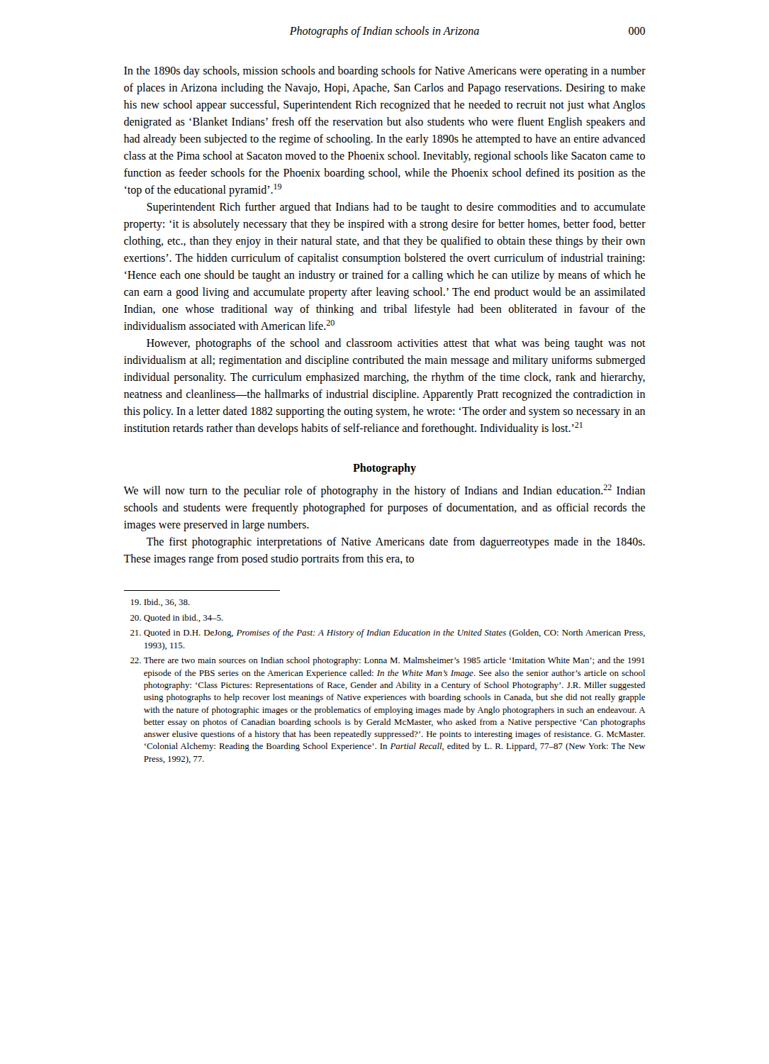Photographs of Indian schools in Arizona 000
In the 1890s day schools, mission schools and boarding schools for Native Americans were operating in a number of places in Arizona including the Navajo, Hopi, Apache, San Carlos and Papago reservations. Desiring to make his new school appear successful, Superintendent Rich recognized that he needed to recruit not just what Anglos denigrated as ‘Blanket Indians’ fresh off the reservation but also students who were fluent English speakers and had already been subjected to the regime of schooling. In the early 1890s he attempted to have an entire advanced class at the Pima school at Sacaton moved to the Phoenix school. Inevitably, regional schools like Sacaton came to function as feeder schools for the Phoenix boarding school, while the Phoenix school defined its position as the ‘top of the educational pyramid’.19
Superintendent Rich further argued that Indians had to be taught to desire commodities and to accumulate property: ‘it is absolutely necessary that they be inspired with a strong desire for better homes, better food, better clothing, etc., than they enjoy in their natural state, and that they be qualified to obtain these things by their own exertions’. The hidden curriculum of capitalist consumption bolstered the overt curriculum of industrial training: ‘Hence each one should be taught an industry or trained for a calling which he can utilize by means of which he can earn a good living and accumulate property after leaving school.’ The end product would be an assimilated Indian, one whose traditional way of thinking and tribal lifestyle had been obliterated in favour of the individualism associated with American life.20
However, photographs of the school and classroom activities attest that what was being taught was not individualism at all; regimentation and discipline contributed the main message and military uniforms submerged individual personality. The curriculum emphasized marching, the rhythm of the time clock, rank and hierarchy, neatness and cleanliness—the hallmarks of industrial discipline. Apparently Pratt recognized the contradiction in this policy. In a letter dated 1882 supporting the outing system, he wrote: ‘The order and system so necessary in an institution retards rather than develops habits of self-reliance and forethought. Individuality is lost.’21
Photography
We will now turn to the peculiar role of photography in the history of Indians and Indian education.22 Indian schools and students were frequently photographed for purposes of documentation, and as official records the images were preserved in large numbers.
The first photographic interpretations of Native Americans date from daguerreotypes made in the 1840s. These images range from posed studio portraits from this era, to
Ibid., 36, 38.
Quoted in ibid., 34–5.
Quoted in D.H. DeJong, Promises of the Past: A History of Indian Education in the United States (Golden, CO: North American Press, 1993), 115.
There are two main sources on Indian school photography: Lonna M. Malmsheimer’s 1985 article ‘Imitation White Man’; and the 1991 episode of the PBS series on the American Experience called: In the White Man’s Image. See also the senior author’s article on school photography: ‘Class Pictures: Representations of Race, Gender and Ability in a Century of School Photography’. J.R. Miller suggested using photographs to help recover lost meanings of Native experiences with boarding schools in Canada, but she did not really grapple with the nature of photographic images or the problematics of employing images made by Anglo photographers in such an endeavour. A better essay on photos of Canadian boarding schools is by Gerald McMaster, who asked from a Native perspective ‘Can photographs answer elusive questions of a history that has been repeatedly suppressed?’. He points to interesting images of resistance. G. McMaster. ‘Colonial Alchemy: Reading the Boarding School Experience’. In Partial Recall, edited by L. R. Lippard, 77–87 (New York: The New Press, 1992), 77.